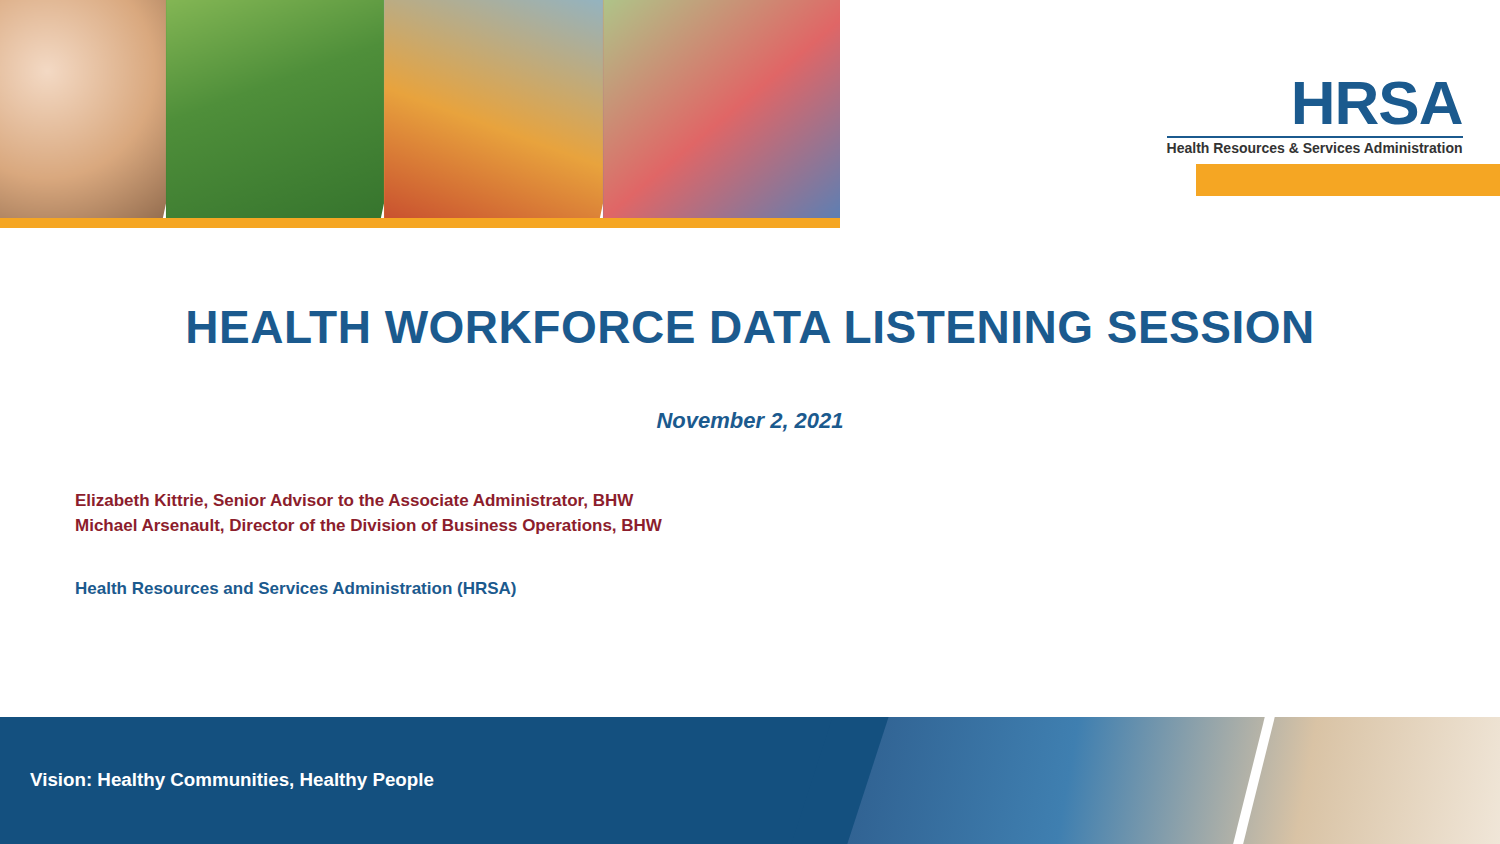HRSA
Health Resources & Services Administration
HEALTH WORKFORCE DATA LISTENING SESSION
November 2, 2021
Elizabeth Kittrie, Senior Advisor to the Associate Administrator, BHW
Michael Arsenault, Director of the Division of Business Operations, BHW
Health Resources and Services Administration (HRSA)
Vision: Healthy Communities, Healthy People